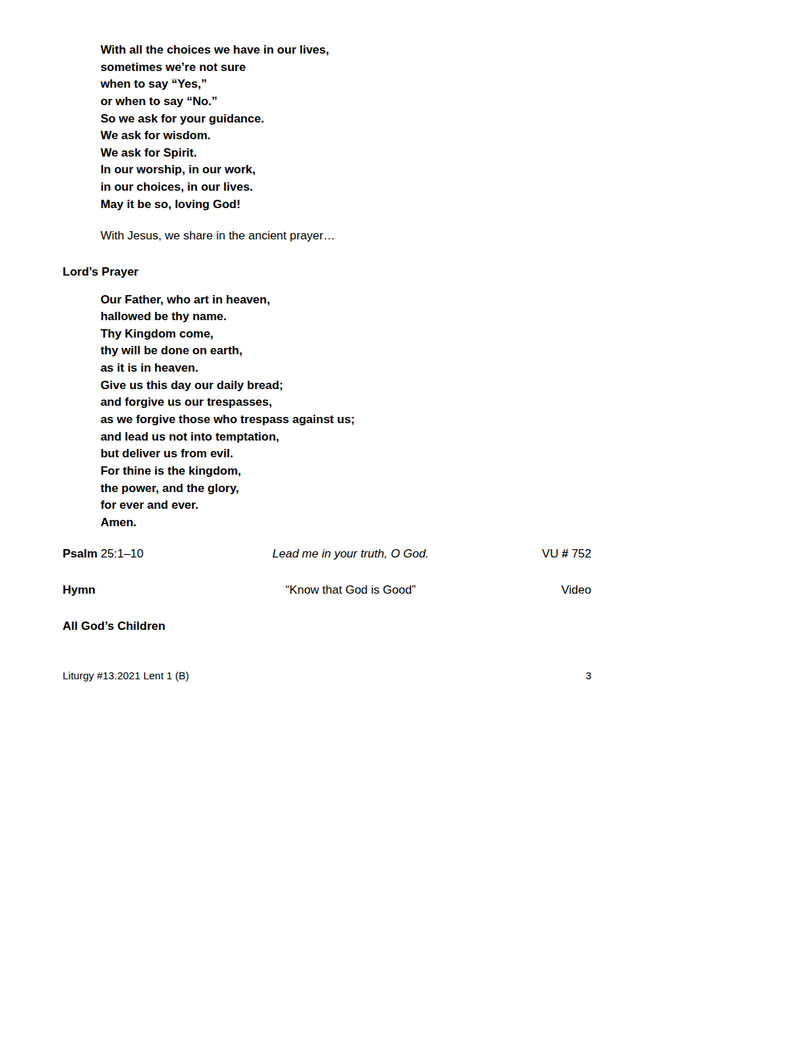With all the choices we have in our lives,
sometimes we’re not sure
when to say “Yes,”
or when to say “No.”
So we ask for your guidance.
We ask for wisdom.
We ask for Spirit.
In our worship, in our work,
in our choices, in our lives.
May it be so, loving God!
With Jesus, we share in the ancient prayer…
Lord’s Prayer
Our Father, who art in heaven,
hallowed be thy name.
Thy Kingdom come,
thy will be done on earth,
as it is in heaven.
Give us this day our daily bread;
and forgive us our trespasses,
as we forgive those who trespass against us;
and lead us not into temptation,
but deliver us from evil.
For thine is the kingdom,
the power, and the glory,
for ever and ever.
Amen.
Psalm 25:1–10 Lead me in your truth, O God. VU # 752
Hymn “Know that God is Good” Video
All God’s Children
Liturgy #13.2021 Lent 1 (B) 3